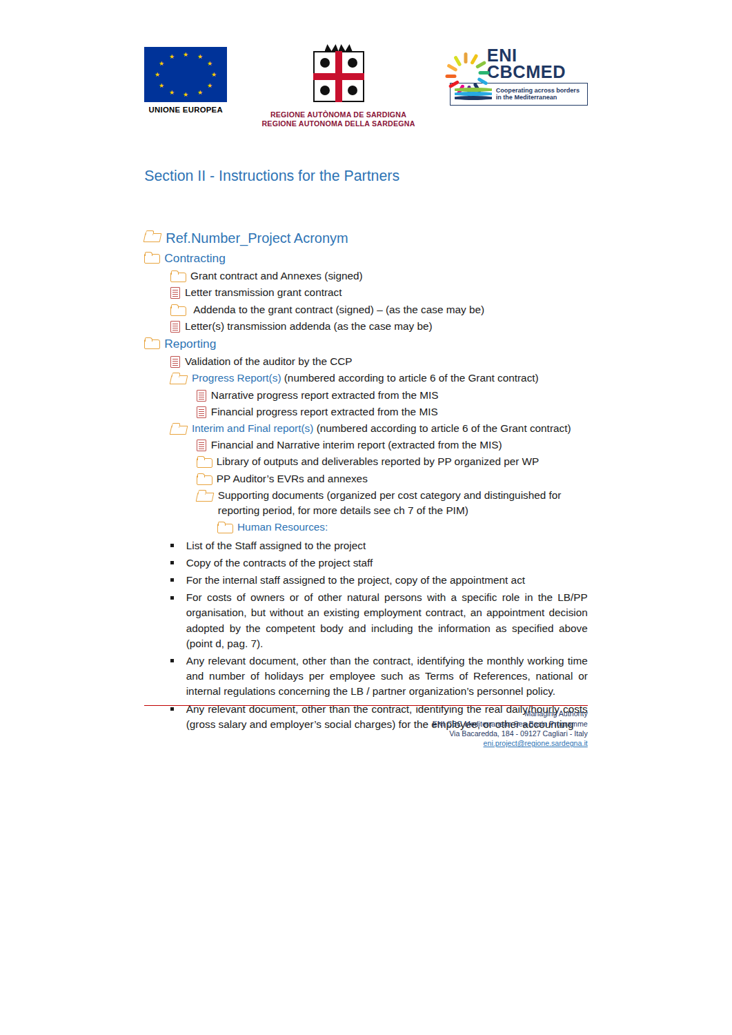★ ★ ★ ★ ★ ★ ★ ★ ★ ★ ★ ★
UNIONE EUROPEA
REGIONE AUTÒNOMA DE SARDIGNA
REGIONE AUTONOMA DELLA SARDEGNA
ENICBCMED
Cooperating across borders
in the Mediterranean
Section II - Instructions for the Partners
Ref.Number_Project Acronym
Contracting
Grant contract and Annexes (signed)
Letter transmission grant contract
Addenda to the grant contract (signed) – (as the case may be)
Letter(s) transmission addenda (as the case may be)
Reporting
Validation of the auditor by the CCP
Progress Report(s) (numbered according to article 6 of the Grant contract)
Narrative progress report extracted from the MIS
Financial progress report extracted from the MIS
Interim and Final report(s) (numbered according to article 6 of the Grant contract)
Financial and Narrative interim report (extracted from the MIS)
Library of outputs and deliverables reported by PP organized per WP
PP Auditor’s EVRs and annexes
Supporting documents (organized per cost category and distinguished for reporting period, for more details see ch 7 of the PIM)
Human Resources:
List of the Staff assigned to the project
Copy of the contracts of the project staff
For the internal staff assigned to the project, copy of the appointment act
For costs of owners or of other natural persons with a specific role in the LB/PP organisation, but without an existing employment contract, an appointment decision adopted by the competent body and including the information as specified above (point d, pag. 7).
Any relevant document, other than the contract, identifying the monthly working time and number of holidays per employee such as Terms of References, national or internal regulations concerning the LB / partner organization’s personnel policy.
Any relevant document, other than the contract, identifying the real daily/hourly costs (gross salary and employer’s social charges) for the employee, or other accounting
Managing Authority
ENI CBC Mediterranean Sea Basin Programme
Via Bacaredda, 184 - 09127 Cagliari - Italy
eni.project@regione.sardegna.it